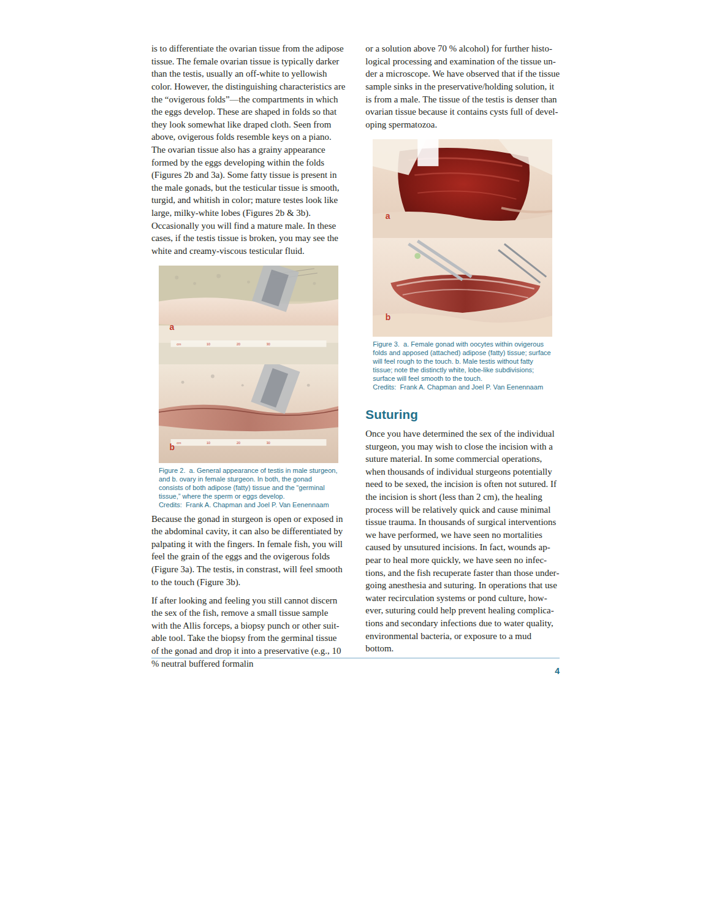is to differentiate the ovarian tissue from the adipose tissue. The female ovarian tissue is typically darker than the testis, usually an off-white to yellowish color. However, the distinguishing characteristics are the “ovigerous folds”—the compartments in which the eggs develop. These are shaped in folds so that they look somewhat like draped cloth. Seen from above, ovigerous folds resemble keys on a piano. The ovarian tissue also has a grainy appearance formed by the eggs developing within the folds (Figures 2b and 3a). Some fatty tissue is present in the male gonads, but the testicular tissue is smooth, turgid, and whitish in color; mature testes look like large, milky-white lobes (Figures 2b & 3b). Occasionally you will find a mature male. In these cases, if the testis tissue is broken, you may see the white and creamy-viscous testicular fluid.
a
b
Figure 2. a. General appearance of testis in male sturgeon, and b. ovary in female sturgeon. In both, the gonad consists of both adipose (fatty) tissue and the “germinal tissue,” where the sperm or eggs develop. Credits: Frank A. Chapman and Joel P. Van Eenennaam
Because the gonad in sturgeon is open or exposed in the abdominal cavity, it can also be differentiated by palpating it with the fingers. In female fish, you will feel the grain of the eggs and the ovigerous folds (Figure 3a). The testis, in constrast, will feel smooth to the touch (Figure 3b).
If after looking and feeling you still cannot discern the sex of the fish, remove a small tissue sample with the Allis forceps, a biopsy punch or other suitable tool. Take the biopsy from the germinal tissue of the gonad and drop it into a preservative (e.g., 10 % neutral buffered formalin
or a solution above 70 % alcohol) for further histological processing and examination of the tissue under a microscope. We have observed that if the tissue sample sinks in the preservative/holding solution, it is from a male. The tissue of the testis is denser than ovarian tissue because it contains cysts full of developing spermatozoa.
a
b
Figure 3. a. Female gonad with oocytes within ovigerous folds and apposed (attached) adipose (fatty) tissue; surface will feel rough to the touch. b. Male testis without fatty tissue; note the distinctly white, lobe-like subdivisions; surface will feel smooth to the touch. Credits: Frank A. Chapman and Joel P. Van Eenennaam
Suturing
Once you have determined the sex of the individual sturgeon, you may wish to close the incision with a suture material. In some commercial operations, when thousands of individual sturgeons potentially need to be sexed, the incision is often not sutured. If the incision is short (less than 2 cm), the healing process will be relatively quick and cause minimal tissue trauma. In thousands of surgical interventions we have performed, we have seen no mortalities caused by unsutured incisions. In fact, wounds appear to heal more quickly, we have seen no infections, and the fish recuperate faster than those undergoing anesthesia and suturing. In operations that use water recirculation systems or pond culture, however, suturing could help prevent healing complications and secondary infections due to water quality, environmental bacteria, or exposure to a mud bottom.
4